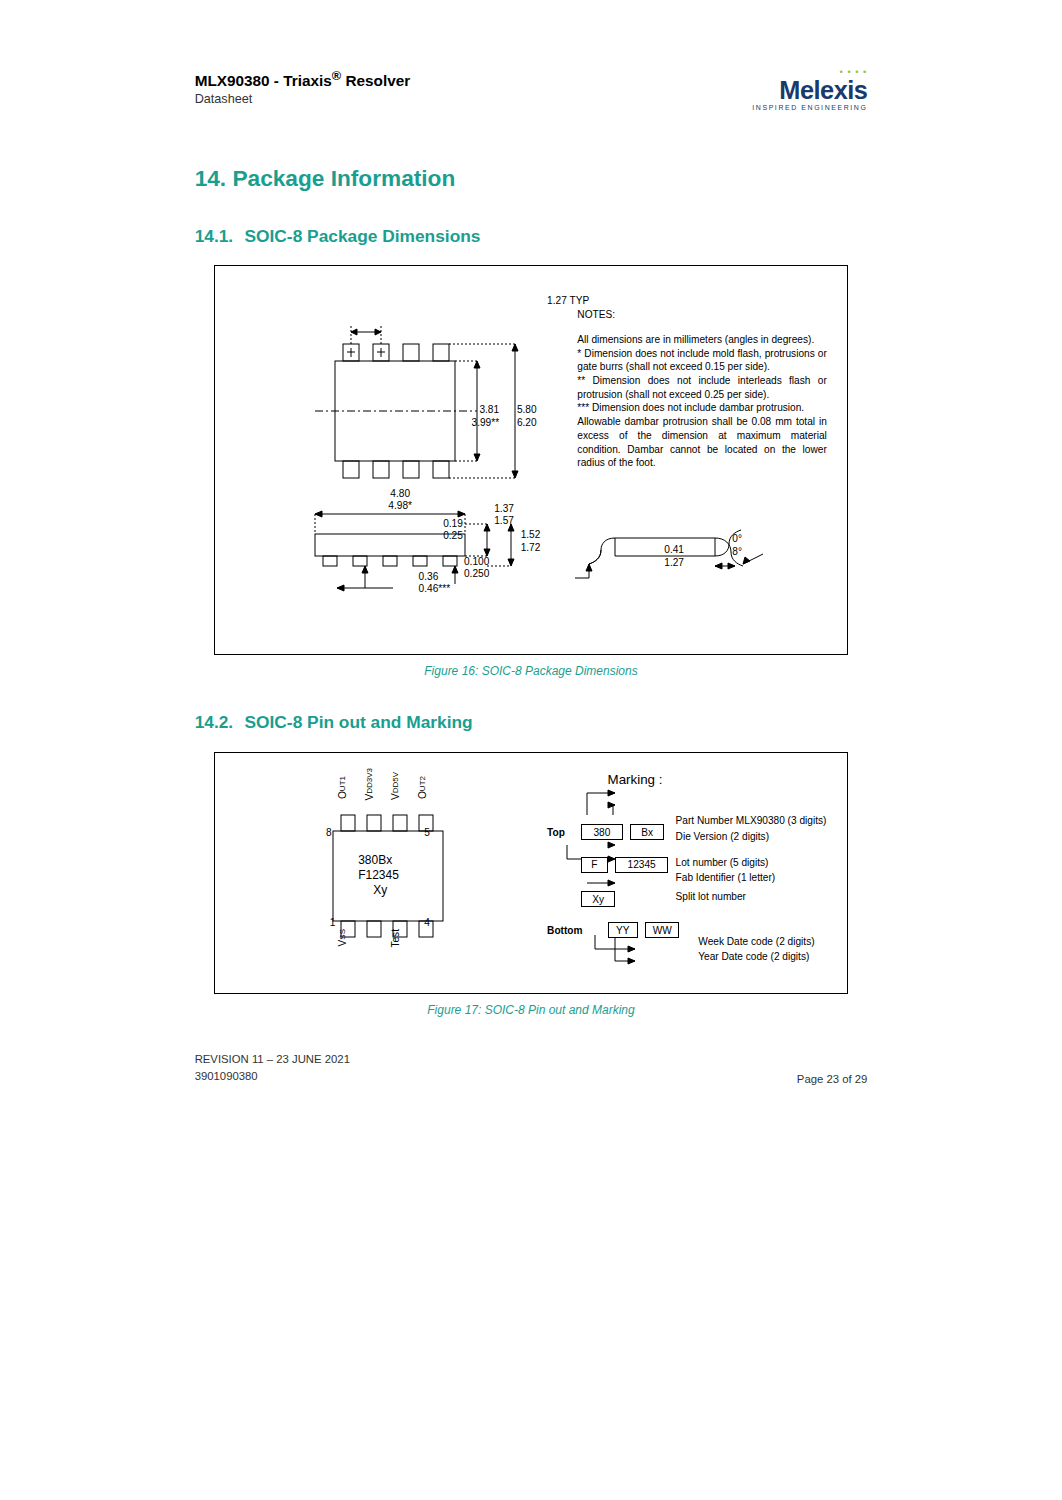MLX90380 - Triaxis® Resolver
Datasheet
• • • •
Melexis
INSPIRED ENGINEERING
14. Package Information
14.1. SOIC-8 Package Dimensions
NOTES:
All dimensions are in millimeters (angles in degrees).
* Dimension does not include mold flash, protrusions or gate burrs (shall not exceed 0.15 per side).
** Dimension does not include interleads flash or protrusion (shall not exceed 0.25 per side).
*** Dimension does not include dambar protrusion.
Allowable dambar protrusion shall be 0.08 mm total in excess of the dimension at maximum material condition. Dambar cannot be located on the lower radius of the foot.
1.27 TYP
3.81
3.99**
5.80
6.20
4.80
4.98*
1.37
1.57
1.52
1.72
0.100
0.250
0.36
0.46***
0.19
0.25
0.41
1.27
0°
8°
Figure 16: SOIC-8 Package Dimensions
14.2. SOIC-8 Pin out and Marking
Marking :
OUT1
VDD3V3
VDD5V
OUT2
8
5
1
4
VSS
Test
380Bx
F12345
Xy
Top
380
Bx
F
12345
Xy
Bottom
YY
WW
Part Number MLX90380 (3 digits)
Die Version (2 digits)
Lot number (5 digits)
Fab Identifier (1 letter)
Split lot number
Week Date code (2 digits)
Year Date code (2 digits)
Figure 17: SOIC-8 Pin out and Marking
REVISION 11 – 23 JUNE 2021
3901090380
Page 23 of 29